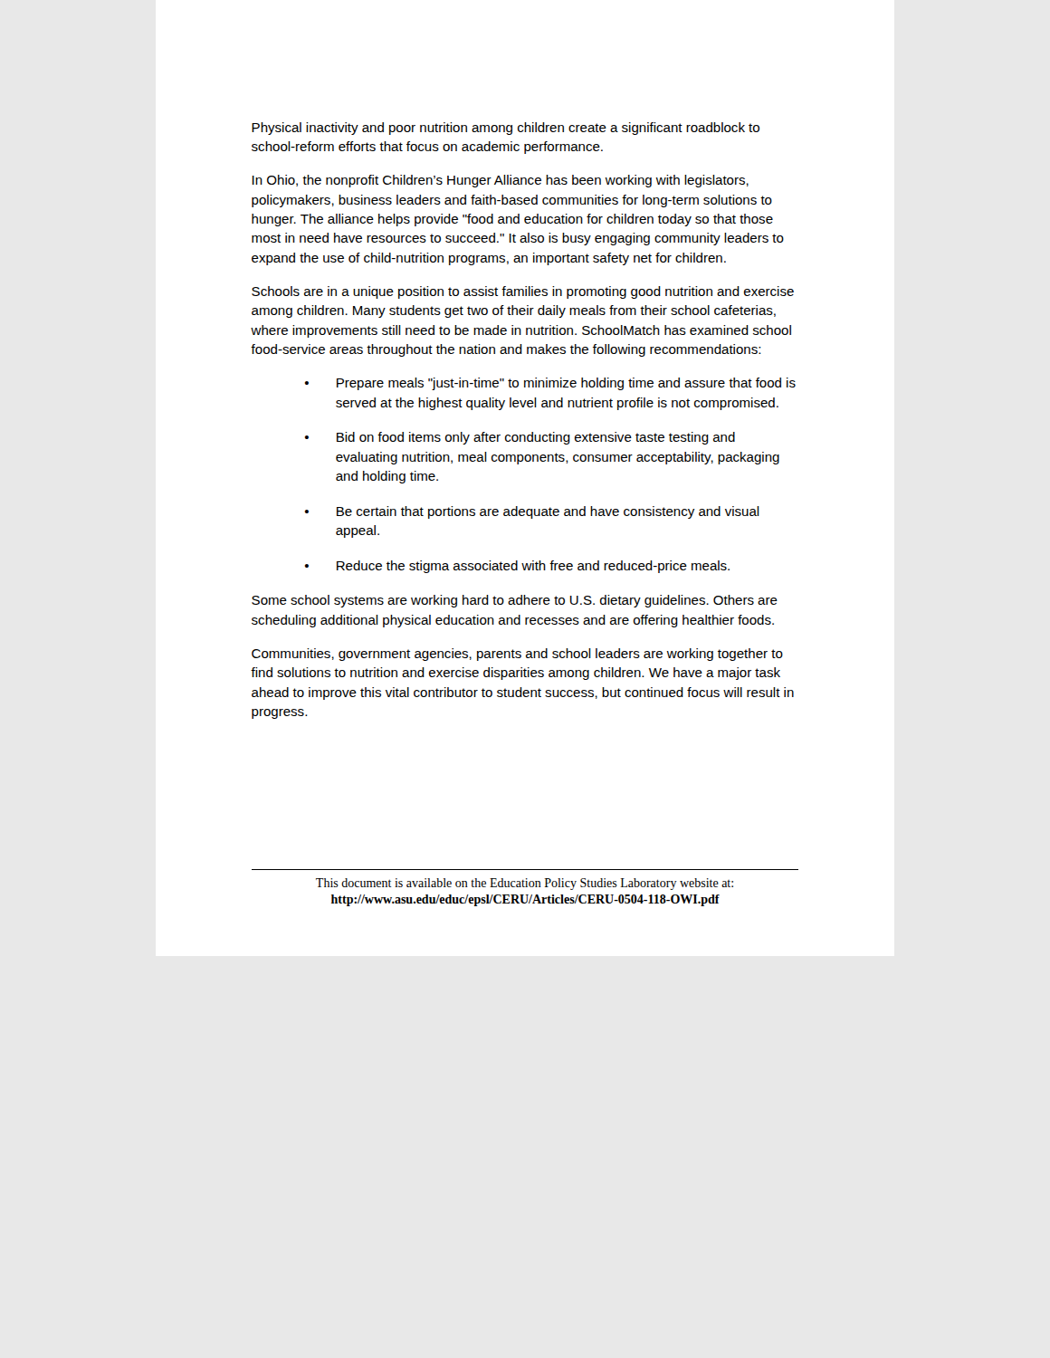Physical inactivity and poor nutrition among children create a significant roadblock to school-reform efforts that focus on academic performance.
In Ohio, the nonprofit Children’s Hunger Alliance has been working with legislators, policymakers, business leaders and faith-based communities for long-term solutions to hunger. The alliance helps provide "food and education for children today so that those most in need have resources to succeed." It also is busy engaging community leaders to expand the use of child-nutrition programs, an important safety net for children.
Schools are in a unique position to assist families in promoting good nutrition and exercise among children. Many students get two of their daily meals from their school cafeterias, where improvements still need to be made in nutrition. SchoolMatch has examined school food-service areas throughout the nation and makes the following recommendations:
Prepare meals "just-in-time" to minimize holding time and assure that food is served at the highest quality level and nutrient profile is not compromised.
Bid on food items only after conducting extensive taste testing and evaluating nutrition, meal components, consumer acceptability, packaging and holding time.
Be certain that portions are adequate and have consistency and visual appeal.
Reduce the stigma associated with free and reduced-price meals.
Some school systems are working hard to adhere to U.S. dietary guidelines. Others are scheduling additional physical education and recesses and are offering healthier foods.
Communities, government agencies, parents and school leaders are working together to find solutions to nutrition and exercise disparities among children. We have a major task ahead to improve this vital contributor to student success, but continued focus will result in progress.
This document is available on the Education Policy Studies Laboratory website at:
http://www.asu.edu/educ/epsl/CERU/Articles/CERU-0504-118-OWI.pdf